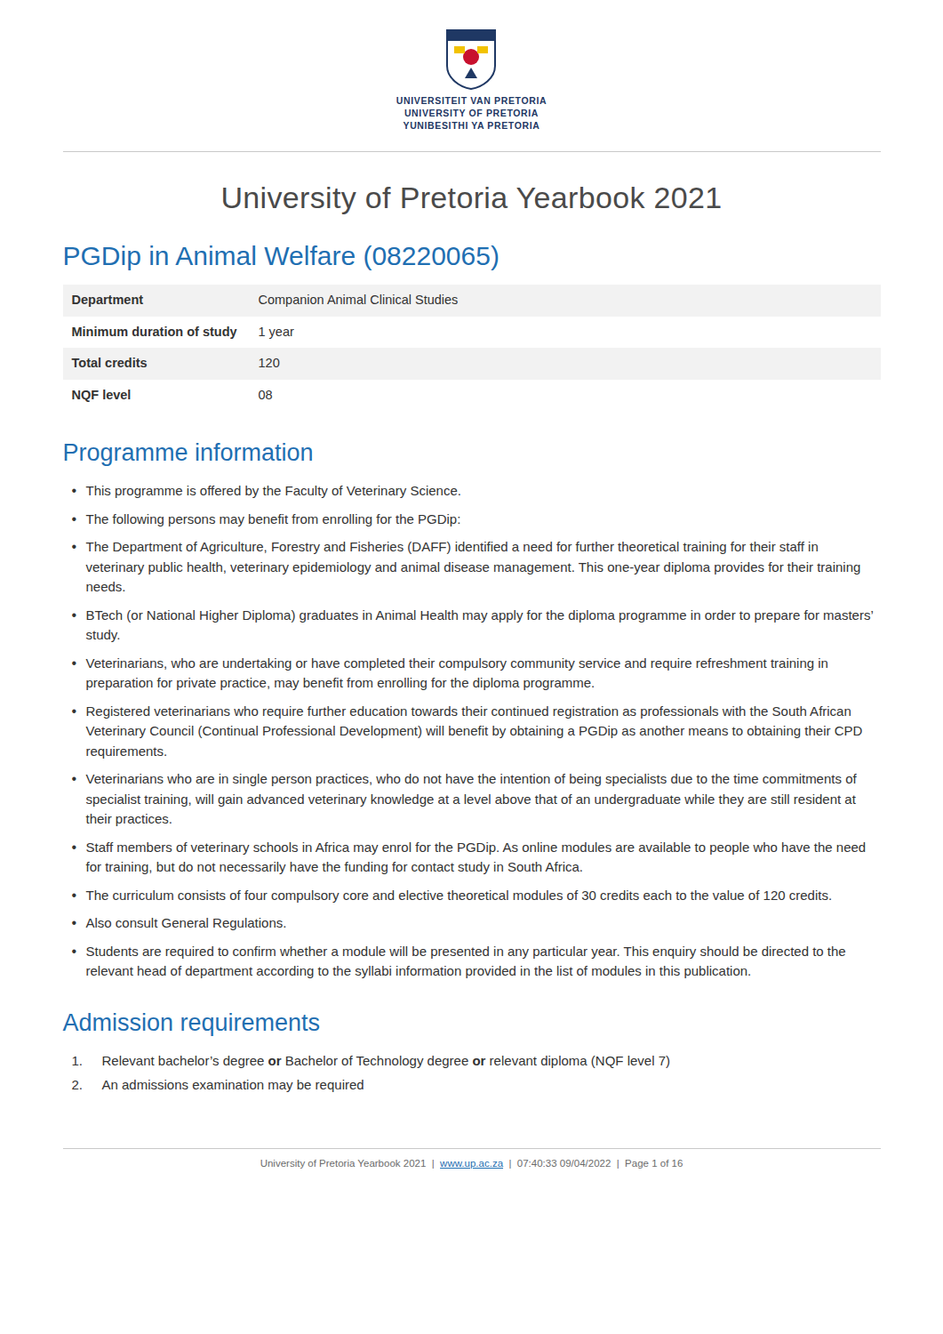Universiteit van Pretoria
University of Pretoria
Yunibesithi ya Pretoria
University of Pretoria Yearbook 2021
PGDip in Animal Welfare (08220065)
| Department | Companion Animal Clinical Studies |
| Minimum duration of study | 1 year |
| Total credits | 120 |
| NQF level | 08 |
Programme information
This programme is offered by the Faculty of Veterinary Science.
The following persons may benefit from enrolling for the PGDip:
The Department of Agriculture, Forestry and Fisheries (DAFF) identified a need for further theoretical training for their staff in veterinary public health, veterinary epidemiology and animal disease management. This one-year diploma provides for their training needs.
BTech (or National Higher Diploma) graduates in Animal Health may apply for the diploma programme in order to prepare for masters’ study.
Veterinarians, who are undertaking or have completed their compulsory community service and require refreshment training in preparation for private practice, may benefit from enrolling for the diploma programme.
Registered veterinarians who require further education towards their continued registration as professionals with the South African Veterinary Council (Continual Professional Development) will benefit by obtaining a PGDip as another means to obtaining their CPD requirements.
Veterinarians who are in single person practices, who do not have the intention of being specialists due to the time commitments of specialist training, will gain advanced veterinary knowledge at a level above that of an undergraduate while they are still resident at their practices.
Staff members of veterinary schools in Africa may enrol for the PGDip. As online modules are available to people who have the need for training, but do not necessarily have the funding for contact study in South Africa.
The curriculum consists of four compulsory core and elective theoretical modules of 30 credits each to the value of 120 credits.
Also consult General Regulations.
Students are required to confirm whether a module will be presented in any particular year. This enquiry should be directed to the relevant head of department according to the syllabi information provided in the list of modules in this publication.
Admission requirements
Relevant bachelor’s degree or Bachelor of Technology degree or relevant diploma (NQF level 7)
An admissions examination may be required
University of Pretoria Yearbook 2021 | www.up.ac.za | 07:40:33 09/04/2022 | Page 1 of 16